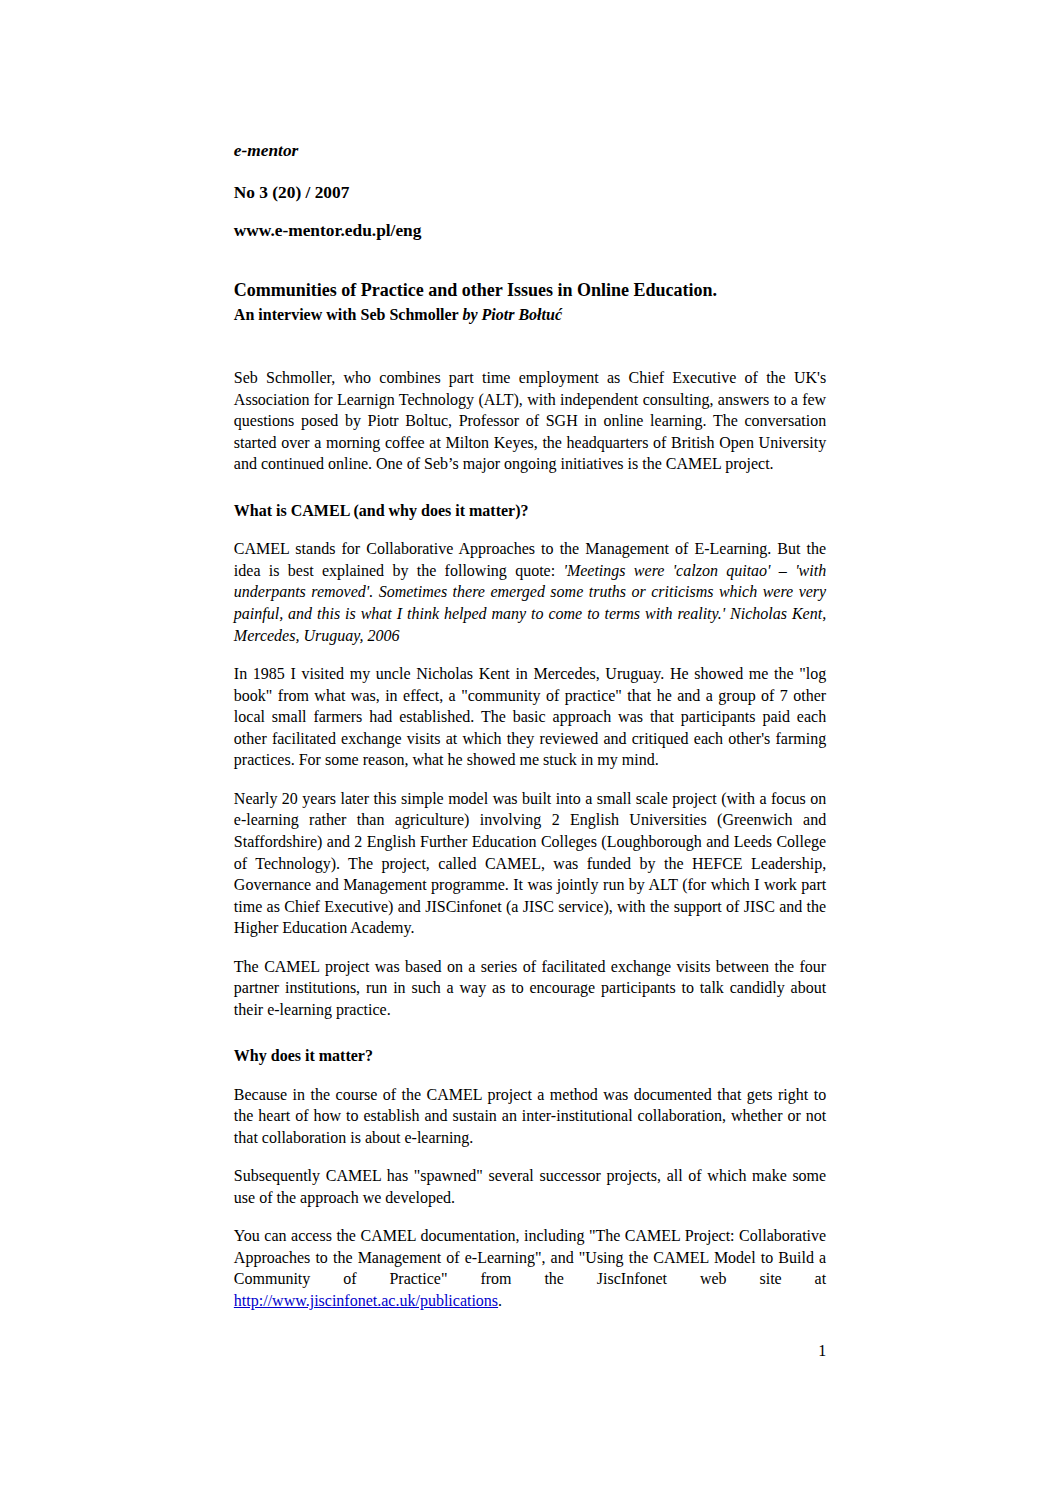e-mentor
No 3 (20) / 2007
www.e-mentor.edu.pl/eng
Communities of Practice and other Issues in Online Education.
An interview with Seb Schmoller by Piotr Bołtuć
Seb Schmoller, who combines part time employment as Chief Executive of the UK's Association for Learnign Technology (ALT), with independent consulting, answers to a few questions posed by Piotr Boltuc, Professor of SGH in online learning. The conversation started over a morning coffee at Milton Keyes, the headquarters of British Open University and continued online. One of Seb’s major ongoing initiatives is the CAMEL project.
What is CAMEL (and why does it matter)?
CAMEL stands for Collaborative Approaches to the Management of E-Learning. But the idea is best explained by the following quote: 'Meetings were 'calzon quitao' – 'with underpants removed'. Sometimes there emerged some truths or criticisms which were very painful, and this is what I think helped many to come to terms with reality.' Nicholas Kent, Mercedes, Uruguay, 2006
In 1985 I visited my uncle Nicholas Kent in Mercedes, Uruguay. He showed me the "log book" from what was, in effect, a "community of practice" that he and a group of 7 other local small farmers had established. The basic approach was that participants paid each other facilitated exchange visits at which they reviewed and critiqued each other's farming practices. For some reason, what he showed me stuck in my mind.
Nearly 20 years later this simple model was built into a small scale project (with a focus on e-learning rather than agriculture) involving 2 English Universities (Greenwich and Staffordshire) and 2 English Further Education Colleges (Loughborough and Leeds College of Technology). The project, called CAMEL, was funded by the HEFCE Leadership, Governance and Management programme. It was jointly run by ALT (for which I work part time as Chief Executive) and JISCinfonet (a JISC service), with the support of JISC and the Higher Education Academy.
The CAMEL project was based on a series of facilitated exchange visits between the four partner institutions, run in such a way as to encourage participants to talk candidly about their e-learning practice.
Why does it matter?
Because in the course of the CAMEL project a method was documented that gets right to the heart of how to establish and sustain an inter-institutional collaboration, whether or not that collaboration is about e-learning.
Subsequently CAMEL has "spawned" several successor projects, all of which make some use of the approach we developed.
You can access the CAMEL documentation, including "The CAMEL Project: Collaborative Approaches to the Management of e-Learning", and "Using the CAMEL Model to Build a Community of Practice" from the JiscInfonet web site at http://www.jiscinfonet.ac.uk/publications.
1